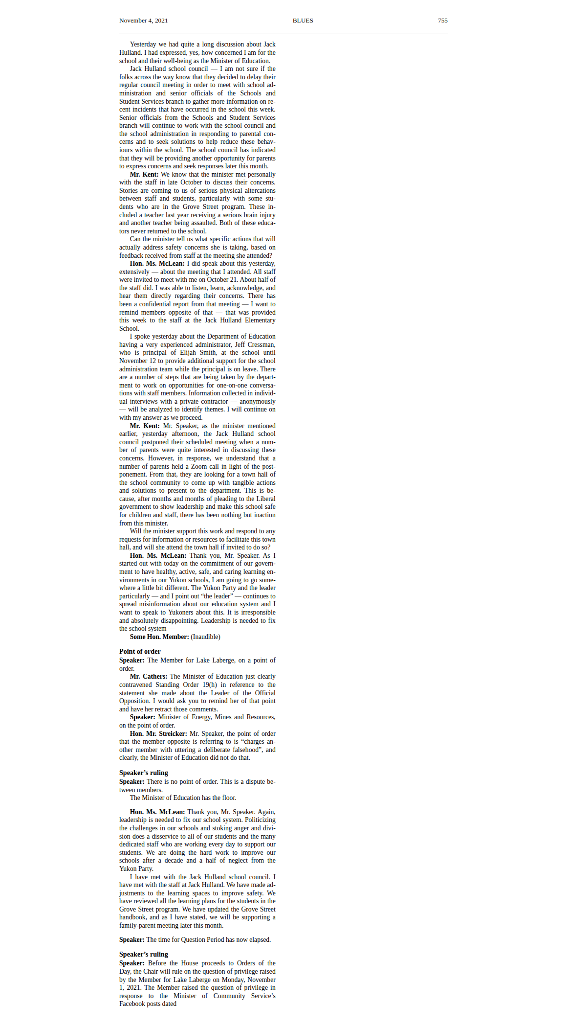November 4, 2021 BLUES 755
Yesterday we had quite a long discussion about Jack Hulland. I had expressed, yes, how concerned I am for the school and their well-being as the Minister of Education.
Jack Hulland school council — I am not sure if the folks across the way know that they decided to delay their regular council meeting in order to meet with school administration and senior officials of the Schools and Student Services branch to gather more information on recent incidents that have occurred in the school this week. Senior officials from the Schools and Student Services branch will continue to work with the school council and the school administration in responding to parental concerns and to seek solutions to help reduce these behaviours within the school. The school council has indicated that they will be providing another opportunity for parents to express concerns and seek responses later this month.
Mr. Kent: We know that the minister met personally with the staff in late October to discuss their concerns. Stories are coming to us of serious physical altercations between staff and students, particularly with some students who are in the Grove Street program. These included a teacher last year receiving a serious brain injury and another teacher being assaulted. Both of these educators never returned to the school.
Can the minister tell us what specific actions that will actually address safety concerns she is taking, based on feedback received from staff at the meeting she attended?
Hon. Ms. McLean: I did speak about this yesterday, extensively — about the meeting that I attended. All staff were invited to meet with me on October 21. About half of the staff did. I was able to listen, learn, acknowledge, and hear them directly regarding their concerns. There has been a confidential report from that meeting — I want to remind members opposite of that — that was provided this week to the staff at the Jack Hulland Elementary School.
I spoke yesterday about the Department of Education having a very experienced administrator, Jeff Cressman, who is principal of Elijah Smith, at the school until November 12 to provide additional support for the school administration team while the principal is on leave. There are a number of steps that are being taken by the department to work on opportunities for one-on-one conversations with staff members. Information collected in individual interviews with a private contractor — anonymously — will be analyzed to identify themes. I will continue on with my answer as we proceed.
Mr. Kent: Mr. Speaker, as the minister mentioned earlier, yesterday afternoon, the Jack Hulland school council postponed their scheduled meeting when a number of parents were quite interested in discussing these concerns. However, in response, we understand that a number of parents held a Zoom call in light of the postponement. From that, they are looking for a town hall of the school community to come up with tangible actions and solutions to present to the department. This is because, after months and months of pleading to the Liberal government to show leadership and make this school safe for children and staff, there has been nothing but inaction from this minister.
Will the minister support this work and respond to any requests for information or resources to facilitate this town hall, and will she attend the town hall if invited to do so?
Hon. Ms. McLean: Thank you, Mr. Speaker. As I started out with today on the commitment of our government to have healthy, active, safe, and caring learning environments in our Yukon schools, I am going to go somewhere a little bit different. The Yukon Party and the leader particularly — and I point out “the leader” — continues to spread misinformation about our education system and I want to speak to Yukoners about this. It is irresponsible and absolutely disappointing. Leadership is needed to fix the school system —
Some Hon. Member: (Inaudible)
Point of order
Speaker: The Member for Lake Laberge, on a point of order.
Mr. Cathers: The Minister of Education just clearly contravened Standing Order 19(h) in reference to the statement she made about the Leader of the Official Opposition. I would ask you to remind her of that point and have her retract those comments.
Speaker: Minister of Energy, Mines and Resources, on the point of order.
Hon. Mr. Streicker: Mr. Speaker, the point of order that the member opposite is referring to is “charges another member with uttering a deliberate falsehood”, and clearly, the Minister of Education did not do that.
Speaker’s ruling
Speaker: There is no point of order. This is a dispute between members.
The Minister of Education has the floor.
Hon. Ms. McLean: Thank you, Mr. Speaker. Again, leadership is needed to fix our school system. Politicizing the challenges in our schools and stoking anger and division does a disservice to all of our students and the many dedicated staff who are working every day to support our students. We are doing the hard work to improve our schools after a decade and a half of neglect from the Yukon Party.
I have met with the Jack Hulland school council. I have met with the staff at Jack Hulland. We have made adjustments to the learning spaces to improve safety. We have reviewed all the learning plans for the students in the Grove Street program. We have updated the Grove Street handbook, and as I have stated, we will be supporting a family-parent meeting later this month.
Speaker: The time for Question Period has now elapsed.
Speaker’s ruling
Speaker: Before the House proceeds to Orders of the Day, the Chair will rule on the question of privilege raised by the Member for Lake Laberge on Monday, November 1, 2021. The Member raised the question of privilege in response to the Minister of Community Service’s Facebook posts dated